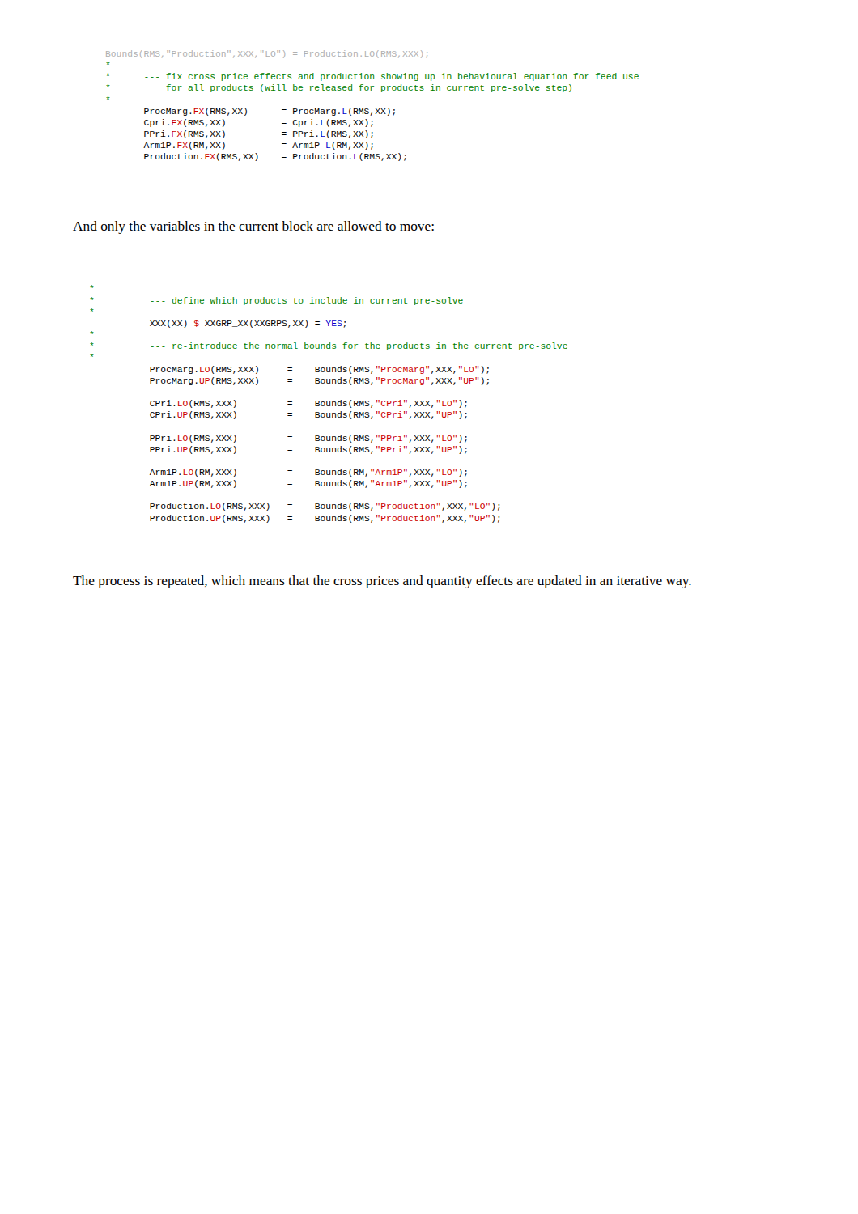Bounds(RMS,"Production",XXX,"LO") = Production.LO(RMS,XXX); * * --- fix cross price effects and production showing up in behavioural equation for feed use * for all products (will be released for products in current pre-solve step) * ProcMarg.FX(RMS,XX) = ProcMarg.L(RMS,XX); Cpri.FX(RMS,XX) = Cpri.L(RMS,XX); PPri.FX(RMS,XX) = PPri.L(RMS,XX); Arm1P.FX(RM,XX) = Arm1P L(RM,XX); Production.FX(RMS,XX) = Production.L(RMS,XX);
And only the variables in the current block are allowed to move:
* * --- define which products to include in current pre-solve * XXX(XX) $ XXGRP_XX(XXGRPS,XX) = YES; * * --- re-introduce the normal bounds for the products in the current pre-solve * ProcMarg.LO(RMS,XXX) = Bounds(RMS,"ProcMarg",XXX,"LO"); ProcMarg.UP(RMS,XXX) = Bounds(RMS,"ProcMarg",XXX,"UP"); CPri.LO(RMS,XXX) = Bounds(RMS,"CPri",XXX,"LO"); CPri.UP(RMS,XXX) = Bounds(RMS,"CPri",XXX,"UP"); PPri.LO(RMS,XXX) = Bounds(RMS,"PPri",XXX,"LO"); PPri.UP(RMS,XXX) = Bounds(RMS,"PPri",XXX,"UP"); Arm1P.LO(RM,XXX) = Bounds(RM,"Arm1P",XXX,"LO"); Arm1P.UP(RM,XXX) = Bounds(RM,"Arm1P",XXX,"UP"); Production.LO(RMS,XXX) = Bounds(RMS,"Production",XXX,"LO"); Production.UP(RMS,XXX) = Bounds(RMS,"Production",XXX,"UP");
The process is repeated, which means that the cross prices and quantity effects are updated in an iterative way.